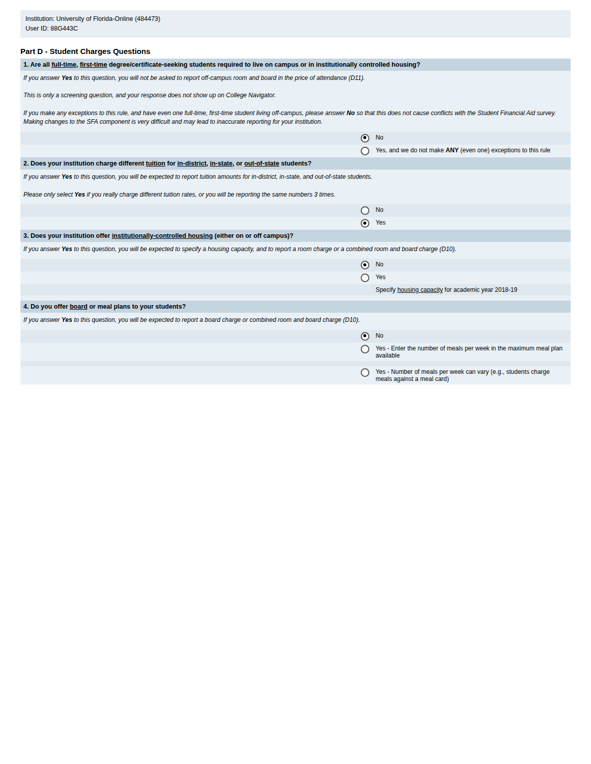Institution: University of Florida-Online (484473)
User ID: 88G443C
Part D - Student Charges Questions
| 1. Are all full-time , first-time degree/certificate-seeking students required to live on campus or in institutionally controlled housing? |
| If you answer Yes to this question, you will not be asked to report off-campus room and board in the price of attendance (D11). This is only a screening question, and your response does not show up on College Navigator. If you make any exceptions to this rule, and have even one full-time, first-time student living off-campus, please answer No so that this does not cause conflicts with the Student Financial Aid survey. Making changes to the SFA component is very difficult and may lead to inaccurate reporting for your institution. |
| | | | No |
| | | | Yes, and we do not make ANY (even one) exceptions to this rule |
| 2. Does your institution charge different tuition for in-district , in-state , or out-of-state students? |
| If you answer Yes to this question, you will be expected to report tuition amounts for in-district, in-state, and out-of-state students. Please only select Yes if you really charge different tuition rates, or you will be reporting the same numbers 3 times. |
| | | | No |
| | | | Yes |
| 3. Does your institution offer institutionally-controlled housing (either on or off campus)? |
| If you answer Yes to this question, you will be expected to specify a housing capacity, and to report a room charge or a combined room and board charge (D10). |
| | | | No |
| | | | Yes |
| | | | Specify housing capacity for academic year 2018-19 |
| 4. Do you offer board or meal plans to your students? |
| If you answer Yes to this question, you will be expected to report a board charge or combined room and board charge (D10). |
| | | | No |
| | | | Yes - Enter the number of meals per week in the maximum meal plan available |
| | | | Yes - Number of meals per week can vary (e.g., students charge meals against a meal card) |